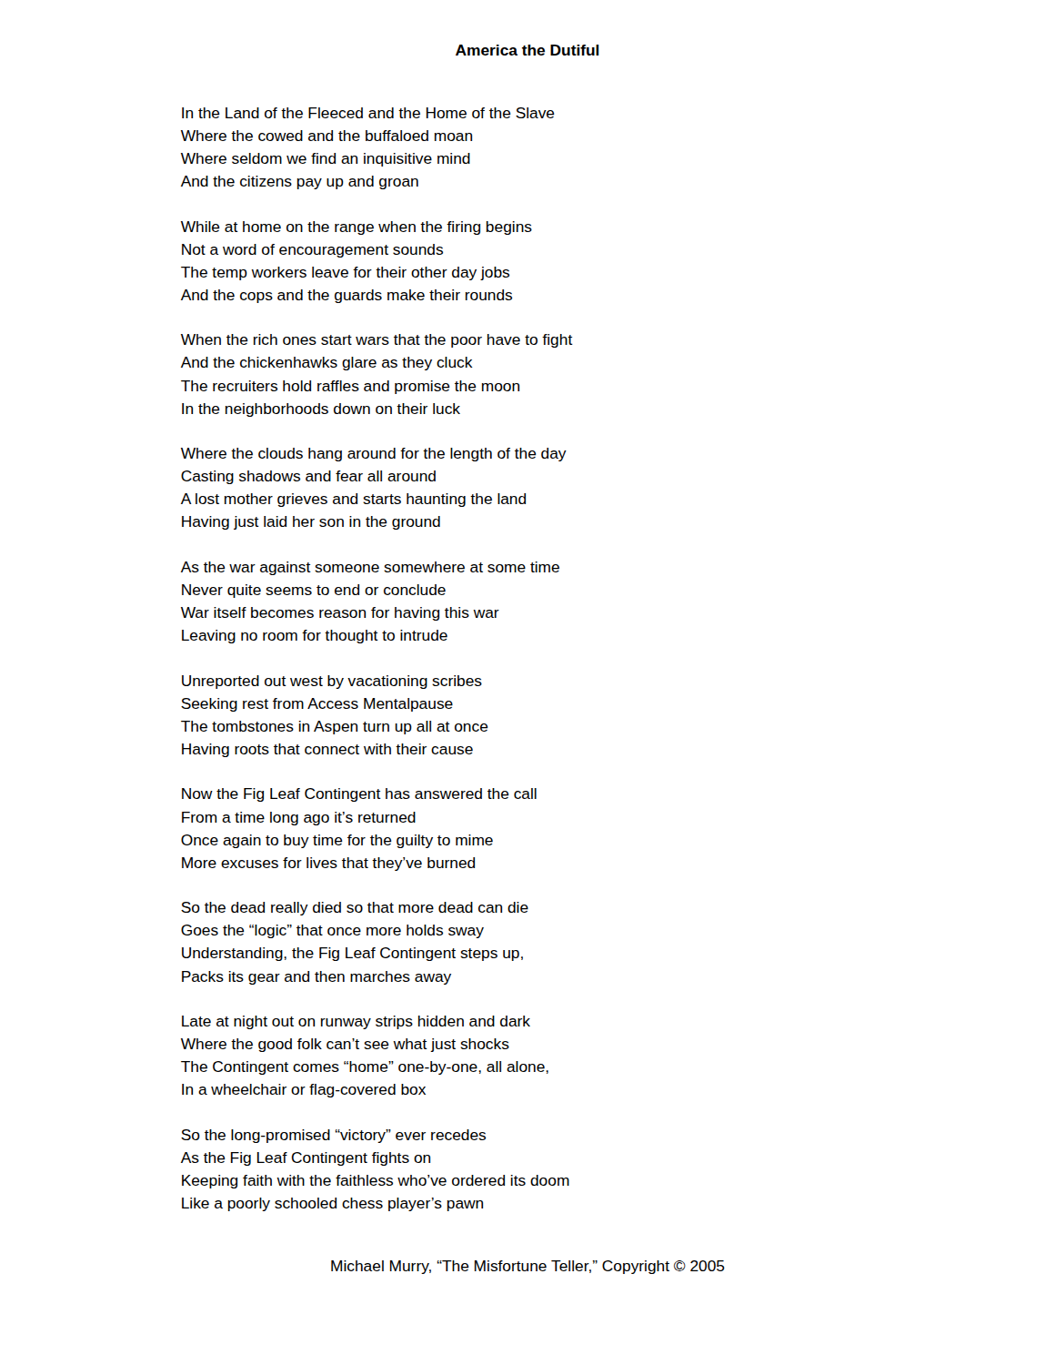America the Dutiful
In the Land of the Fleeced and the Home of the Slave
Where the cowed and the buffaloed moan
Where seldom we find an inquisitive mind
And the citizens pay up and groan
While at home on the range when the firing begins
Not a word of encouragement sounds
The temp workers leave for their other day jobs
And the cops and the guards make their rounds
When the rich ones start wars that the poor have to fight
And the chickenhawks glare as they cluck
The recruiters hold raffles and promise the moon
In the neighborhoods down on their luck
Where the clouds hang around for the length of the day
Casting shadows and fear all around
A lost mother grieves and starts haunting the land
Having just laid her son in the ground
As the war against someone somewhere at some time
Never quite seems to end or conclude
War itself becomes reason for having this war
Leaving no room for thought to intrude
Unreported out west by vacationing scribes
Seeking rest from Access Mentalpause
The tombstones in Aspen turn up all at once
Having roots that connect with their cause
Now the Fig Leaf Contingent has answered the call
From a time long ago it’s returned
Once again to buy time for the guilty to mime
More excuses for lives that they’ve burned
So the dead really died so that more dead can die
Goes the “logic” that once more holds sway
Understanding, the Fig Leaf Contingent steps up,
Packs its gear and then marches away
Late at night out on runway strips hidden and dark
Where the good folk can’t see what just shocks
The Contingent comes “home” one-by-one, all alone,
In a wheelchair or flag-covered box
So the long-promised “victory” ever recedes
As the Fig Leaf Contingent fights on
Keeping faith with the faithless who’ve ordered its doom
Like a poorly schooled chess player’s pawn
Michael Murry, “The Misfortune Teller,” Copyright © 2005